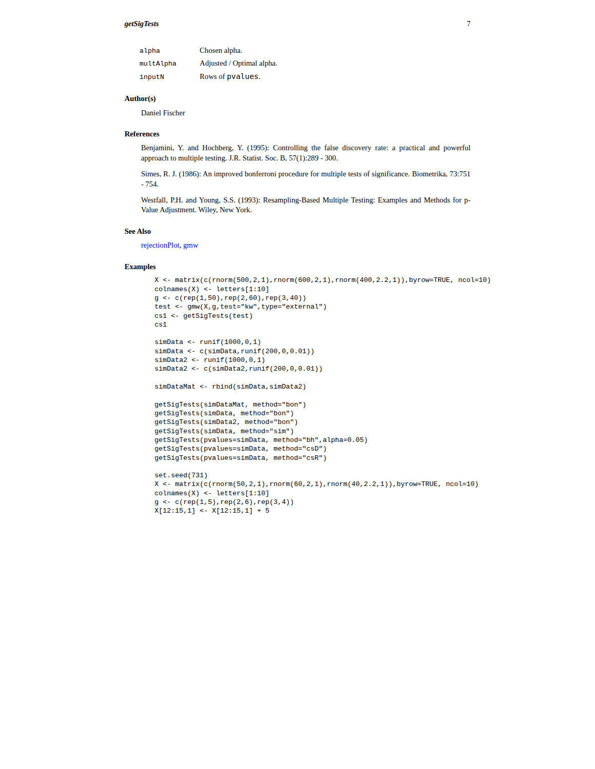getSigTests 7
alpha
Chosen alpha.
multAlpha
Adjusted / Optimal alpha.
inputN
Rows of pvalues.
Author(s)
Daniel Fischer
References
Benjamini, Y. and Hochberg, Y. (1995): Controlling the false discovery rate: a practical and powerful approach to multiple testing. J.R. Statist. Soc. B, 57(1):289 - 300.
Simes, R. J. (1986): An improved bonferroni procedure for multiple tests of significance. Biometrika, 73:751 - 754.
Westfall, P.H. and Young, S.S. (1993): Resampling-Based Multiple Testing: Examples and Methods for p-Value Adjustment. Wiley, New York.
See Also
rejectionPlot, gmw
Examples
X <- matrix(c(rnorm(500,2,1),rnorm(600,2,1),rnorm(400,2.2,1)),byrow=TRUE, ncol=10)
colnames(X) <- letters[1:10]
g <- c(rep(1,50),rep(2,60),rep(3,40))
test <- gmw(X,g,test="kw",type="external")
cs1 <- getSigTests(test)
cs1

simData <- runif(1000,0,1)
simData <- c(simData,runif(200,0,0.01))
simData2 <- runif(1000,0,1)
simData2 <- c(simData2,runif(200,0,0.01))

simDataMat <- rbind(simData,simData2)

getSigTests(simDataMat, method="bon")
getSigTests(simData, method="bon")
getSigTests(simData2, method="bon")
getSigTests(simData, method="sim")
getSigTests(pvalues=simData, method="bh",alpha=0.05)
getSigTests(pvalues=simData, method="csD")
getSigTests(pvalues=simData, method="csR")

set.seed(731)
X <- matrix(c(rnorm(50,2,1),rnorm(60,2,1),rnorm(40,2.2,1)),byrow=TRUE, ncol=10)
colnames(X) <- letters[1:10]
g <- c(rep(1,5),rep(2,6),rep(3,4))
X[12:15,1] <- X[12:15,1] + 5